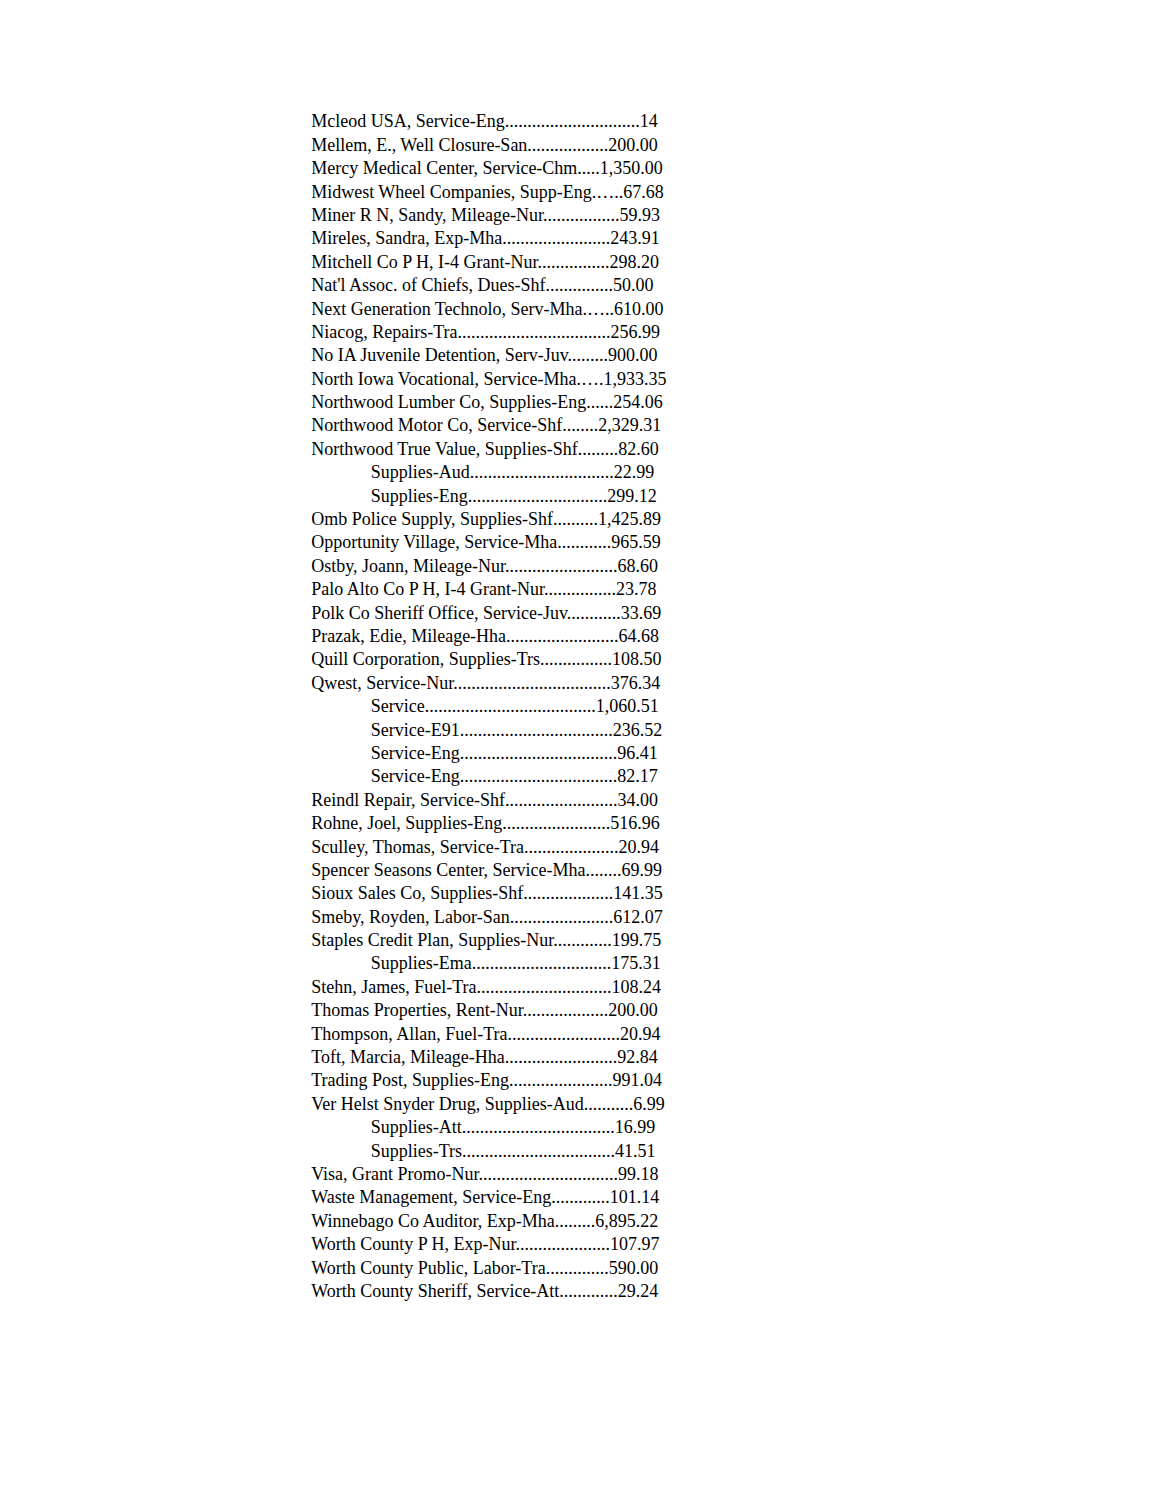Mcleod USA, Service-Eng..............................14
Mellem, E., Well Closure-San..................200.00
Mercy Medical Center, Service-Chm.....1,350.00
Midwest Wheel Companies, Supp-Eng.…..67.68
Miner R N, Sandy, Mileage-Nur.................59.93
Mireles, Sandra, Exp-Mha........................243.91
Mitchell Co P H, I-4 Grant-Nur................298.20
Nat'l Assoc. of Chiefs, Dues-Shf...............50.00
Next Generation Technolo, Serv-Mha.…..610.00
Niacog, Repairs-Tra..................................256.99
No IA Juvenile Detention, Serv-Juv.........900.00
North Iowa Vocational, Service-Mha.….1,933.35
Northwood Lumber Co, Supplies-Eng......254.06
Northwood Motor Co, Service-Shf........2,329.31
Northwood True Value, Supplies-Shf.........82.60
Supplies-Aud................................22.99
Supplies-Eng...............................299.12
Omb Police Supply, Supplies-Shf..........1,425.89
Opportunity Village, Service-Mha............965.59
Ostby, Joann, Mileage-Nur.........................68.60
Palo Alto Co P H, I-4 Grant-Nur................23.78
Polk Co Sheriff Office, Service-Juv............33.69
Prazak, Edie, Mileage-Hha.........................64.68
Quill Corporation, Supplies-Trs................108.50
Qwest, Service-Nur...................................376.34
Service......................................1,060.51
Service-E91..................................236.52
Service-Eng...................................96.41
Service-Eng...................................82.17
Reindl Repair, Service-Shf.........................34.00
Rohne, Joel, Supplies-Eng........................516.96
Sculley, Thomas, Service-Tra.....................20.94
Spencer Seasons Center, Service-Mha........69.99
Sioux Sales Co, Supplies-Shf....................141.35
Smeby, Royden, Labor-San.......................612.07
Staples Credit Plan, Supplies-Nur.............199.75
Supplies-Ema...............................175.31
Stehn, James, Fuel-Tra..............................108.24
Thomas Properties, Rent-Nur...................200.00
Thompson, Allan, Fuel-Tra.........................20.94
Toft, Marcia, Mileage-Hha.........................92.84
Trading Post, Supplies-Eng.......................991.04
Ver Helst Snyder Drug, Supplies-Aud...........6.99
Supplies-Att..................................16.99
Supplies-Trs..................................41.51
Visa, Grant Promo-Nur...............................99.18
Waste Management, Service-Eng.............101.14
Winnebago Co Auditor, Exp-Mha.........6,895.22
Worth County P H, Exp-Nur.....................107.97
Worth County Public, Labor-Tra..............590.00
Worth County Sheriff, Service-Att.............29.24